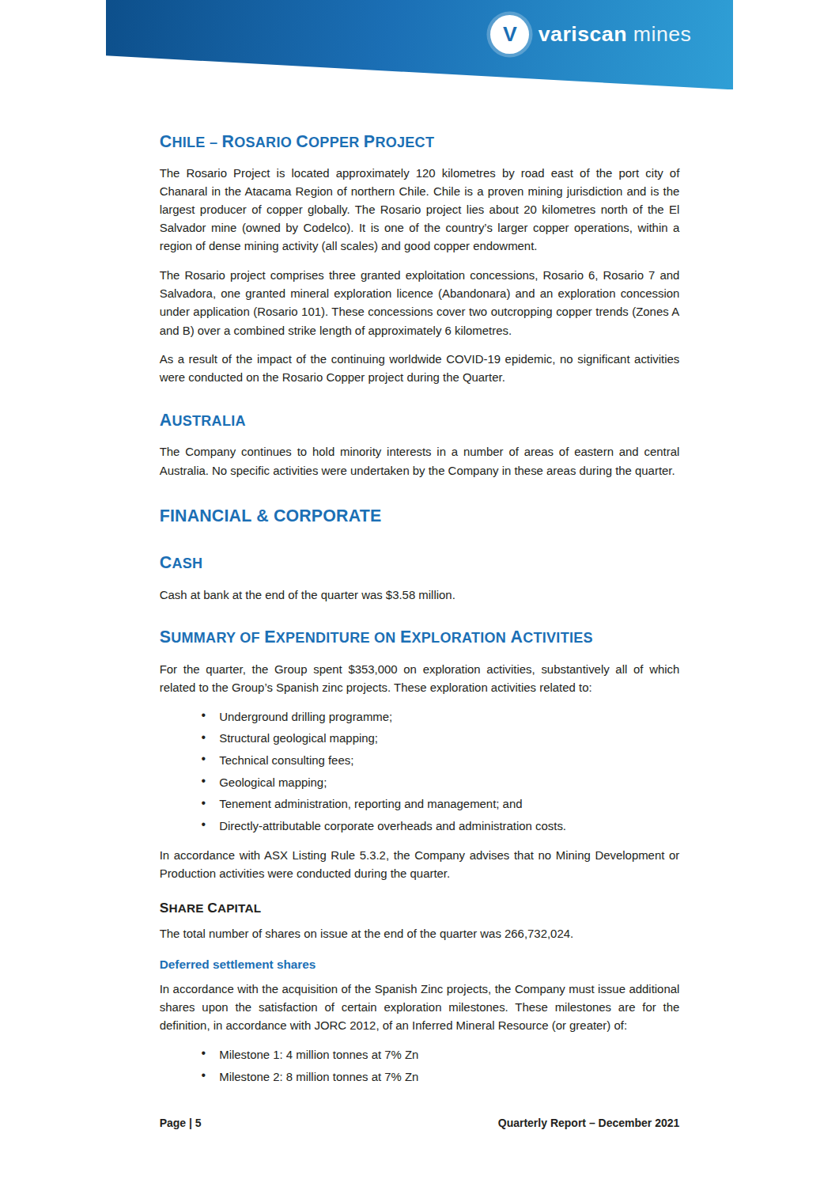V
variscan mines
CHILE – ROSARIO COPPER PROJECT
The Rosario Project is located approximately 120 kilometres by road east of the port city of Chanaral in the Atacama Region of northern Chile. Chile is a proven mining jurisdiction and is the largest producer of copper globally. The Rosario project lies about 20 kilometres north of the El Salvador mine (owned by Codelco). It is one of the country’s larger copper operations, within a region of dense mining activity (all scales) and good copper endowment.
The Rosario project comprises three granted exploitation concessions, Rosario 6, Rosario 7 and Salvadora, one granted mineral exploration licence (Abandonara) and an exploration concession under application (Rosario 101). These concessions cover two outcropping copper trends (Zones A and B) over a combined strike length of approximately 6 kilometres.
As a result of the impact of the continuing worldwide COVID-19 epidemic, no significant activities were conducted on the Rosario Copper project during the Quarter.
AUSTRALIA
The Company continues to hold minority interests in a number of areas of eastern and central Australia. No specific activities were undertaken by the Company in these areas during the quarter.
FINANCIAL & CORPORATE
CASH
Cash at bank at the end of the quarter was $3.58 million.
SUMMARY OF EXPENDITURE ON EXPLORATION ACTIVITIES
For the quarter, the Group spent $353,000 on exploration activities, substantively all of which related to the Group’s Spanish zinc projects. These exploration activities related to:
Underground drilling programme;
Structural geological mapping;
Technical consulting fees;
Geological mapping;
Tenement administration, reporting and management; and
Directly-attributable corporate overheads and administration costs.
In accordance with ASX Listing Rule 5.3.2, the Company advises that no Mining Development or Production activities were conducted during the quarter.
SHARE CAPITAL
The total number of shares on issue at the end of the quarter was 266,732,024.
Deferred settlement shares
In accordance with the acquisition of the Spanish Zinc projects, the Company must issue additional shares upon the satisfaction of certain exploration milestones. These milestones are for the definition, in accordance with JORC 2012, of an Inferred Mineral Resource (or greater) of:
Milestone 1: 4 million tonnes at 7% Zn
Milestone 2: 8 million tonnes at 7% Zn
Page | 5
Quarterly Report – December 2021